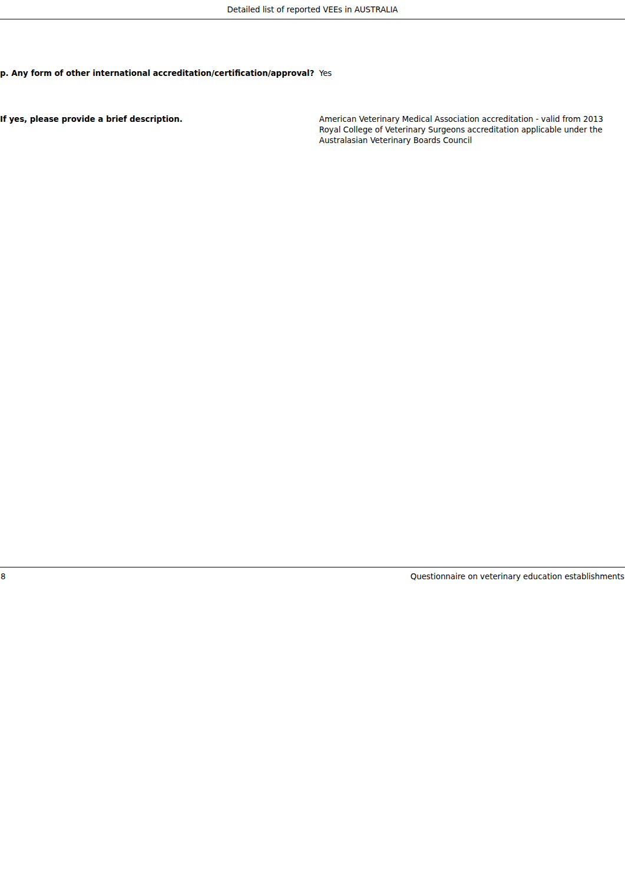Detailed list of reported VEEs in AUSTRALIA
| p. Any form of other international accreditation/certification/approval? | Yes |
| If yes, please provide a brief description. | American Veterinary Medical Association accreditation - valid from 2013 Royal College of Veterinary Surgeons accreditation applicable under the Australasian Veterinary Boards Council |
| 8 | Questionnaire on veterinary education establishments |